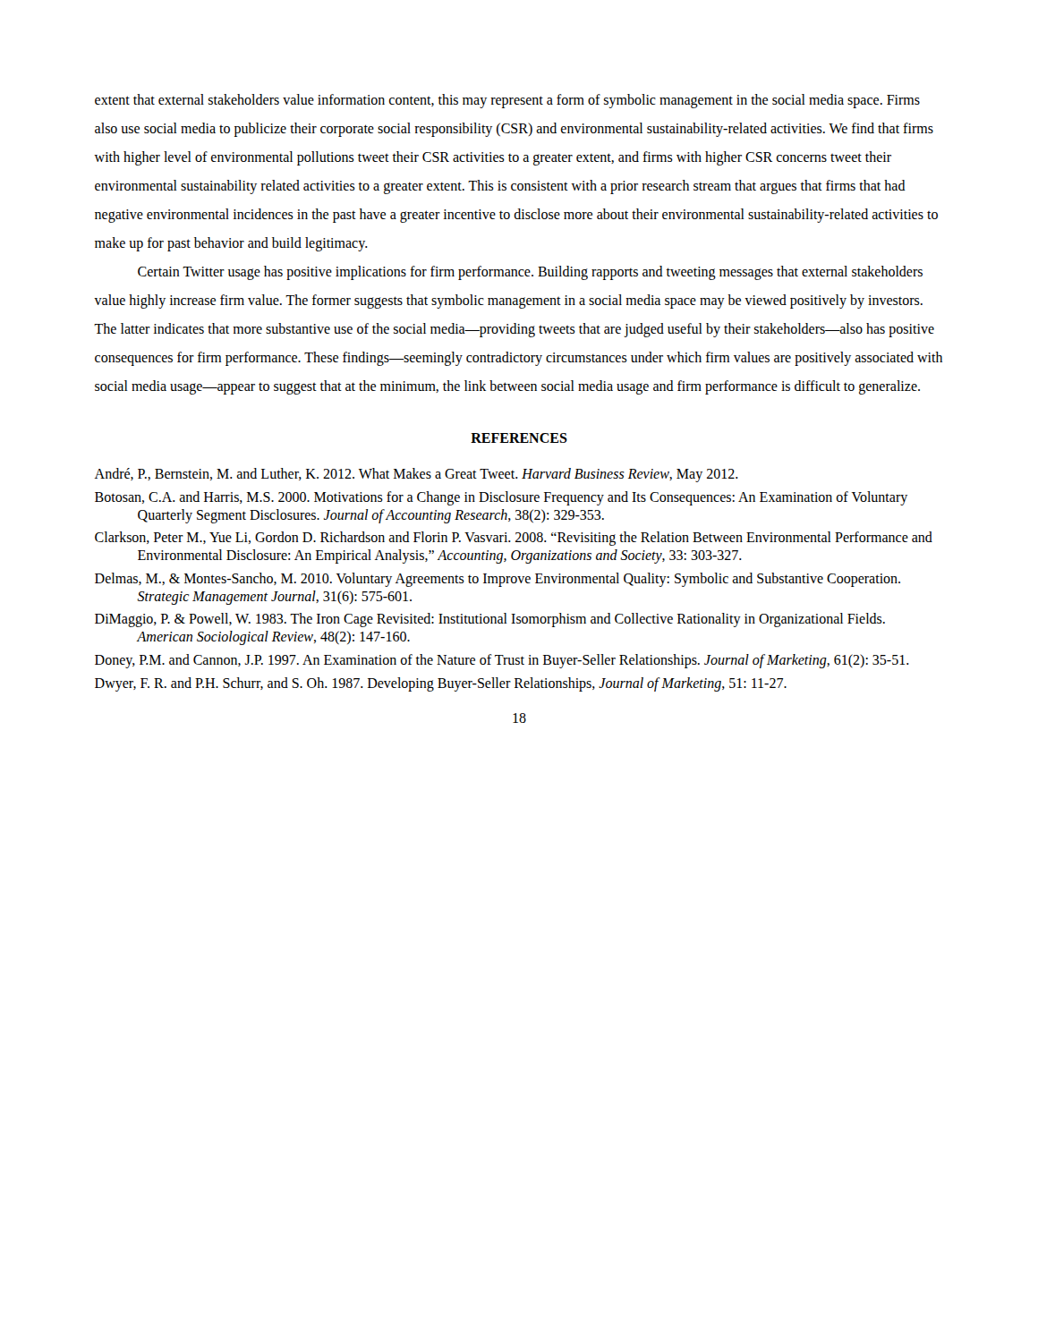extent that external stakeholders value information content, this may represent a form of symbolic management in the social media space. Firms also use social media to publicize their corporate social responsibility (CSR) and environmental sustainability-related activities. We find that firms with higher level of environmental pollutions tweet their CSR activities to a greater extent, and firms with higher CSR concerns tweet their environmental sustainability related activities to a greater extent. This is consistent with a prior research stream that argues that firms that had negative environmental incidences in the past have a greater incentive to disclose more about their environmental sustainability-related activities to make up for past behavior and build legitimacy.
Certain Twitter usage has positive implications for firm performance. Building rapports and tweeting messages that external stakeholders value highly increase firm value. The former suggests that symbolic management in a social media space may be viewed positively by investors. The latter indicates that more substantive use of the social media—providing tweets that are judged useful by their stakeholders—also has positive consequences for firm performance. These findings—seemingly contradictory circumstances under which firm values are positively associated with social media usage—appear to suggest that at the minimum, the link between social media usage and firm performance is difficult to generalize.
REFERENCES
André, P., Bernstein, M. and Luther, K. 2012. What Makes a Great Tweet. Harvard Business Review, May 2012.
Botosan, C.A. and Harris, M.S. 2000. Motivations for a Change in Disclosure Frequency and Its Consequences: An Examination of Voluntary Quarterly Segment Disclosures. Journal of Accounting Research, 38(2): 329-353.
Clarkson, Peter M., Yue Li, Gordon D. Richardson and Florin P. Vasvari. 2008. “Revisiting the Relation Between Environmental Performance and Environmental Disclosure: An Empirical Analysis,” Accounting, Organizations and Society, 33: 303-327.
Delmas, M., & Montes-Sancho, M. 2010. Voluntary Agreements to Improve Environmental Quality: Symbolic and Substantive Cooperation. Strategic Management Journal, 31(6): 575-601.
DiMaggio, P. & Powell, W. 1983. The Iron Cage Revisited: Institutional Isomorphism and Collective Rationality in Organizational Fields. American Sociological Review, 48(2): 147-160.
Doney, P.M. and Cannon, J.P. 1997. An Examination of the Nature of Trust in Buyer-Seller Relationships. Journal of Marketing, 61(2): 35-51.
Dwyer, F. R. and P.H. Schurr, and S. Oh. 1987. Developing Buyer-Seller Relationships, Journal of Marketing, 51: 11-27.
18